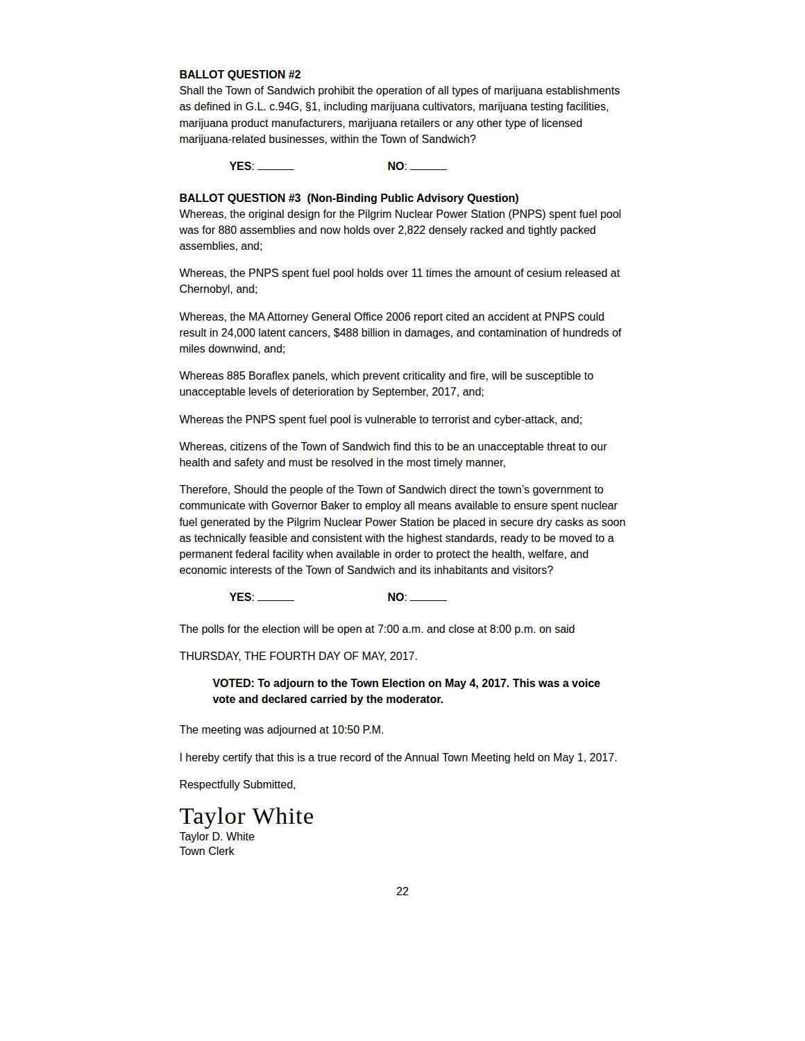BALLOT QUESTION #2
Shall the Town of Sandwich prohibit the operation of all types of marijuana establishments as defined in G.L. c.94G, §1, including marijuana cultivators, marijuana testing facilities, marijuana product manufacturers, marijuana retailers or any other type of licensed marijuana-related businesses, within the Town of Sandwich?
YES: NO:
BALLOT QUESTION #3 (Non-Binding Public Advisory Question)
Whereas, the original design for the Pilgrim Nuclear Power Station (PNPS) spent fuel pool was for 880 assemblies and now holds over 2,822 densely racked and tightly packed assemblies, and;
Whereas, the PNPS spent fuel pool holds over 11 times the amount of cesium released at Chernobyl, and;
Whereas, the MA Attorney General Office 2006 report cited an accident at PNPS could result in 24,000 latent cancers, $488 billion in damages, and contamination of hundreds of miles downwind, and;
Whereas 885 Boraflex panels, which prevent criticality and fire, will be susceptible to unacceptable levels of deterioration by September, 2017, and;
Whereas the PNPS spent fuel pool is vulnerable to terrorist and cyber-attack, and;
Whereas, citizens of the Town of Sandwich find this to be an unacceptable threat to our health and safety and must be resolved in the most timely manner,
Therefore, Should the people of the Town of Sandwich direct the town’s government to communicate with Governor Baker to employ all means available to ensure spent nuclear fuel generated by the Pilgrim Nuclear Power Station be placed in secure dry casks as soon as technically feasible and consistent with the highest standards, ready to be moved to a permanent federal facility when available in order to protect the health, welfare, and economic interests of the Town of Sandwich and its inhabitants and visitors?
YES: NO:
The polls for the election will be open at 7:00 a.m. and close at 8:00 p.m. on said
THURSDAY, THE FOURTH DAY OF MAY, 2017.
VOTED: To adjourn to the Town Election on May 4, 2017. This was a voice vote and declared carried by the moderator.
The meeting was adjourned at 10:50 P.M.
I hereby certify that this is a true record of the Annual Town Meeting held on May 1, 2017.
Respectfully Submitted,
Taylor White
Taylor D. White
Town Clerk
22